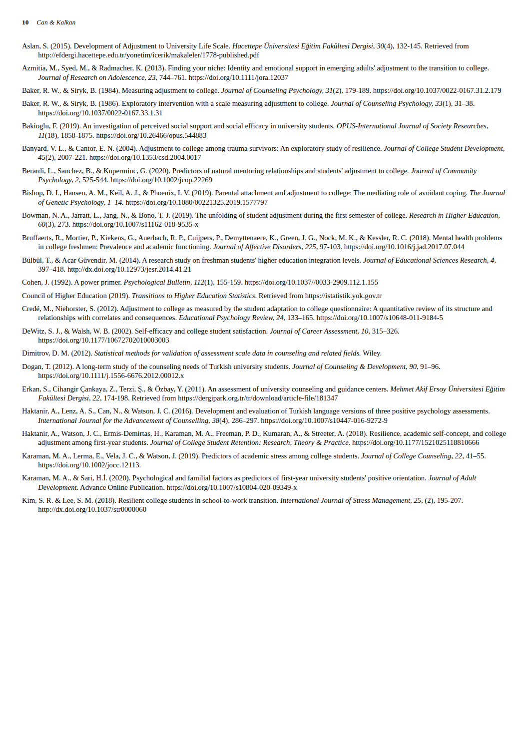10 Can & Kalkan
Aslan, S. (2015). Development of Adjustment to University Life Scale. Hacettepe Üniversitesi Eğitim Fakültesi Dergisi, 30(4), 132-145. Retrieved from http://efdergi.hacettepe.edu.tr/yonetim/icerik/makaleler/1778-published.pdf
Azmitia, M., Syed, M., & Radmacher, K. (2013). Finding your niche: Identity and emotional support in emerging adults' adjustment to the transition to college. Journal of Research on Adolescence, 23, 744–761. https://doi.org/10.1111/jora.12037
Baker, R. W., & Siryk, B. (1984). Measuring adjustment to college. Journal of Counseling Psychology, 31(2), 179-189. https://doi.org/10.1037/0022-0167.31.2.179
Baker, R. W., & Siryk, B. (1986). Exploratory intervention with a scale measuring adjustment to college. Journal of Counseling Psychology, 33(1), 31–38. https://doi.org/10.1037/0022-0167.33.1.31
Bakioglu, F. (2019). An investigation of perceived social support and social efficacy in university students. OPUS-International Journal of Society Researches, 11(18), 1858-1875. https://doi.org/10.26466/opus.544883
Banyard, V. L., & Cantor, E. N. (2004). Adjustment to college among trauma survivors: An exploratory study of resilience. Journal of College Student Development, 45(2), 2007-221. https://doi.org/10.1353/csd.2004.0017
Berardi, L., Sanchez, B., & Kuperminc, G. (2020). Predictors of natural mentoring relationships and students' adjustment to college. Journal of Community Psychology, 2, 525-544. https://doi.org/10.1002/jcop.22269
Bishop, D. I., Hansen, A. M., Keil, A. J., & Phoenix, I. V. (2019). Parental attachment and adjustment to college: The mediating role of avoidant coping. The Journal of Genetic Psychology, 1–14. https://doi.org/10.1080/00221325.2019.1577797
Bowman, N. A., Jarratt, L., Jang, N., & Bono, T. J. (2019). The unfolding of student adjustment during the first semester of college. Research in Higher Education, 60(3), 273. https://doi.org/10.1007/s11162-018-9535-x
Bruffaerts, R., Mortier, P., Kiekens, G., Auerbach, R. P., Cuijpers, P., Demyttenaere, K., Green, J. G., Nock, M. K., & Kessler, R. C. (2018). Mental health problems in college freshmen: Prevalence and academic functioning. Journal of Affective Disorders, 225, 97-103. https://doi.org/10.1016/j.jad.2017.07.044
Bülbül, T., & Acar Güvendir, M. (2014). A research study on freshman students' higher education integration levels. Journal of Educational Sciences Research, 4, 397–418. http://dx.doi.org/10.12973/jesr.2014.41.21
Cohen, J. (1992). A power primer. Psychological Bulletin, 112(1), 155-159. https://doi.org/10.1037//0033-2909.112.1.155
Council of Higher Education (2019). Transitions to Higher Education Statistics. Retrieved from https://istatistik.yok.gov.tr
Credé, M., Niehorster, S. (2012). Adjustment to college as measured by the student adaptation to college questionnaire: A quantitative review of its structure and relationships with correlates and consequences. Educational Psychology Review, 24, 133–165. https://doi.org/10.1007/s10648-011-9184-5
DeWitz, S. J., & Walsh, W. B. (2002). Self-efficacy and college student satisfaction. Journal of Career Assessment, 10, 315–326. https://doi.org/10.1177/10672702010003003
Dimitrov, D. M. (2012). Statistical methods for validation of assessment scale data in counseling and related fields. Wiley.
Dogan, T. (2012). A long-term study of the counseling needs of Turkish university students. Journal of Counseling & Development, 90, 91–96. https://doi.org/10.1111/j.1556-6676.2012.00012.x
Erkan, S., Cihangir Çankaya, Z., Terzi, Ş., & Özbay, Y. (2011). An assessment of university counseling and guidance centers. Mehmet Akif Ersoy Üniversitesi Eğitim Fakültesi Dergisi, 22, 174-198. Retrieved from https://dergipark.org.tr/tr/download/article-file/181347
Haktanir, A., Lenz, A. S., Can, N., & Watson, J. C. (2016). Development and evaluation of Turkish language versions of three positive psychology assessments. International Journal for the Advancement of Counselling, 38(4), 286–297. https://doi.org/10.1007/s10447-016-9272-9
Haktanir, A., Watson, J. C., Ermis-Demirtas, H., Karaman, M. A., Freeman, P. D., Kumaran, A., & Streeter, A. (2018). Resilience, academic self-concept, and college adjustment among first-year students. Journal of College Student Retention: Research, Theory & Practice. https://doi.org/10.1177/1521025118810666
Karaman, M. A., Lerma, E., Vela, J. C., & Watson, J. (2019). Predictors of academic stress among college students. Journal of College Counseling, 22, 41–55. https://doi.org/10.1002/jocc.12113.
Karaman, M. A., & Sari, H.İ. (2020). Psychological and familial factors as predictors of first-year university students' positive orientation. Journal of Adult Development. Advance Online Publication. https://doi.org/10.1007/s10804-020-09349-x
Kim, S. R. & Lee, S. M. (2018). Resilient college students in school-to-work transition. International Journal of Stress Management, 25, (2), 195-207. http://dx.doi.org/10.1037/str0000060